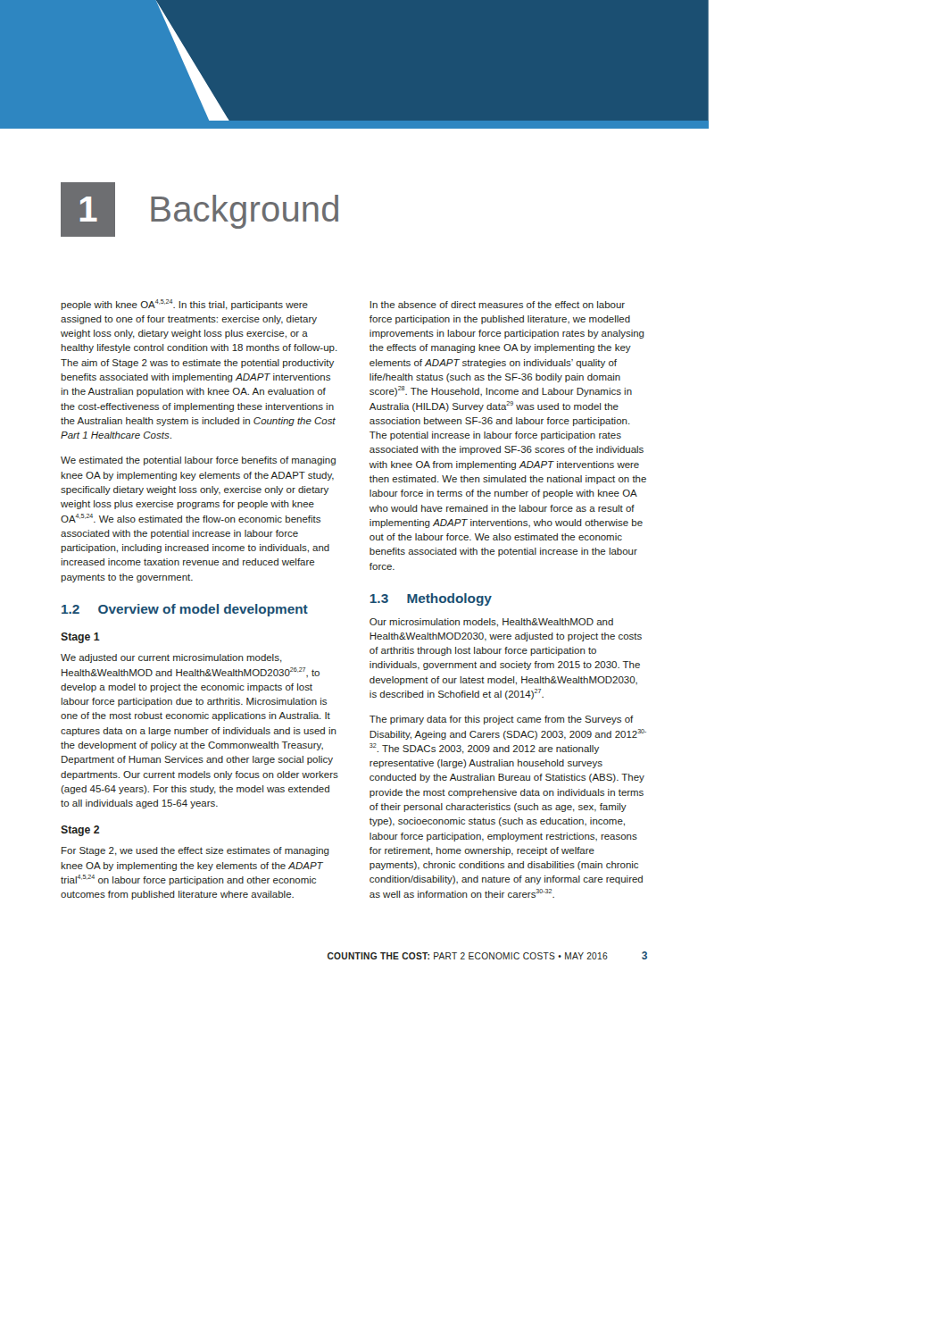1
Background
people with knee OA4,5,24. In this trial, participants were assigned to one of four treatments: exercise only, dietary weight loss only, dietary weight loss plus exercise, or a healthy lifestyle control condition with 18 months of follow-up. The aim of Stage 2 was to estimate the potential productivity benefits associated with implementing ADAPT interventions in the Australian population with knee OA. An evaluation of the cost-effectiveness of implementing these interventions in the Australian health system is included in Counting the Cost Part 1 Healthcare Costs.
We estimated the potential labour force benefits of managing knee OA by implementing key elements of the ADAPT study, specifically dietary weight loss only, exercise only or dietary weight loss plus exercise programs for people with knee OA4,5,24. We also estimated the flow-on economic benefits associated with the potential increase in labour force participation, including increased income to individuals, and increased income taxation revenue and reduced welfare payments to the government.
1.2 Overview of model development
Stage 1
We adjusted our current microsimulation models, Health&WealthMOD and Health&WealthMOD203026,27, to develop a model to project the economic impacts of lost labour force participation due to arthritis. Microsimulation is one of the most robust economic applications in Australia. It captures data on a large number of individuals and is used in the development of policy at the Commonwealth Treasury, Department of Human Services and other large social policy departments. Our current models only focus on older workers (aged 45-64 years). For this study, the model was extended to all individuals aged 15-64 years.
Stage 2
For Stage 2, we used the effect size estimates of managing knee OA by implementing the key elements of the ADAPT trial4,5,24 on labour force participation and other economic outcomes from published literature where available.
In the absence of direct measures of the effect on labour force participation in the published literature, we modelled improvements in labour force participation rates by analysing the effects of managing knee OA by implementing the key elements of ADAPT strategies on individuals’ quality of life/health status (such as the SF-36 bodily pain domain score)28. The Household, Income and Labour Dynamics in Australia (HILDA) Survey data29 was used to model the association between SF-36 and labour force participation. The potential increase in labour force participation rates associated with the improved SF-36 scores of the individuals with knee OA from implementing ADAPT interventions were then estimated. We then simulated the national impact on the labour force in terms of the number of people with knee OA who would have remained in the labour force as a result of implementing ADAPT interventions, who would otherwise be out of the labour force. We also estimated the economic benefits associated with the potential increase in the labour force.
1.3 Methodology
Our microsimulation models, Health&WealthMOD and Health&WealthMOD2030, were adjusted to project the costs of arthritis through lost labour force participation to individuals, government and society from 2015 to 2030. The development of our latest model, Health&WealthMOD2030, is described in Schofield et al (2014)27.
The primary data for this project came from the Surveys of Disability, Ageing and Carers (SDAC) 2003, 2009 and 201230-32. The SDACs 2003, 2009 and 2012 are nationally representative (large) Australian household surveys conducted by the Australian Bureau of Statistics (ABS). They provide the most comprehensive data on individuals in terms of their personal characteristics (such as age, sex, family type), socioeconomic status (such as education, income, labour force participation, employment restrictions, reasons for retirement, home ownership, receipt of welfare payments), chronic conditions and disabilities (main chronic condition/disability), and nature of any informal care required as well as information on their carers30-32.
COUNTING THE COST: PART 2 ECONOMIC COSTS • MAY 2016
3